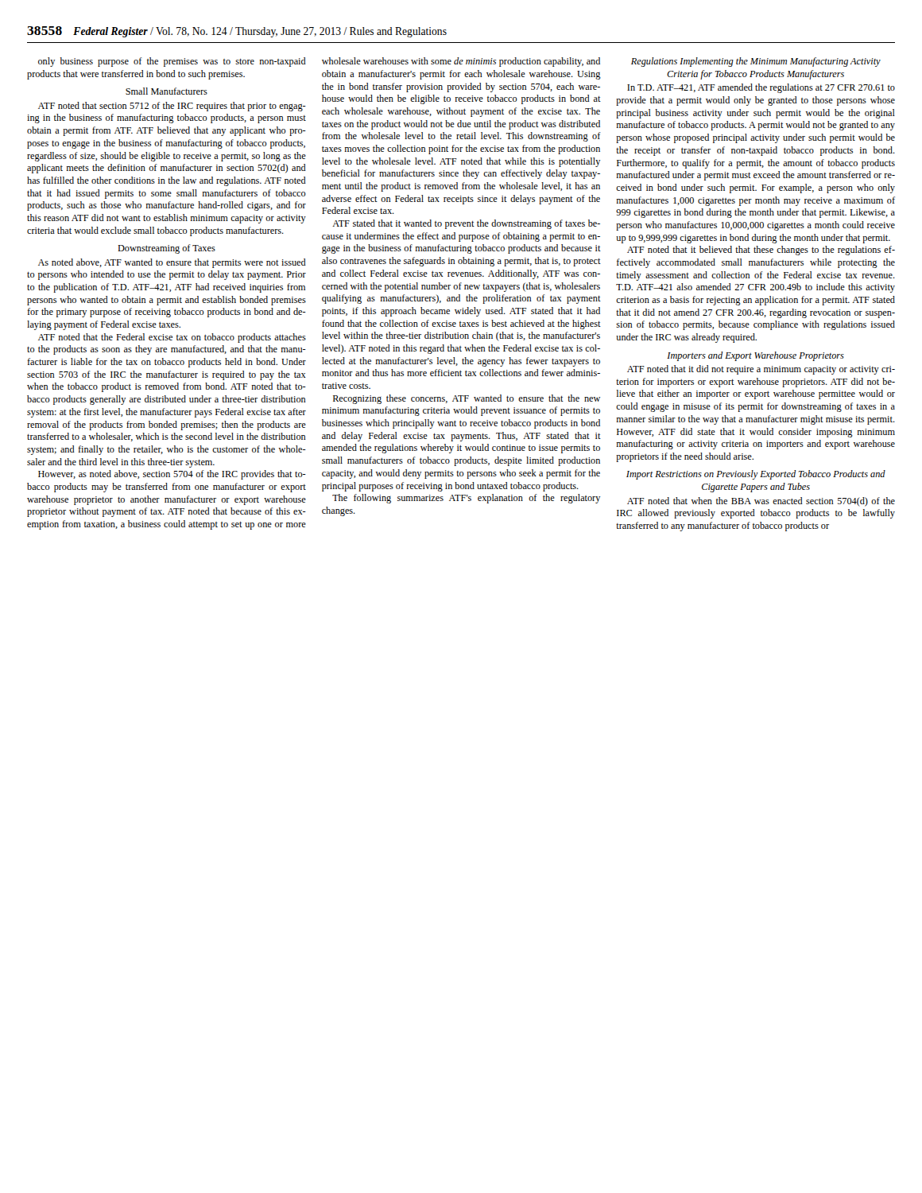38558 Federal Register / Vol. 78, No. 124 / Thursday, June 27, 2013 / Rules and Regulations
only business purpose of the premises was to store non-taxpaid products that were transferred in bond to such premises.
Small Manufacturers
ATF noted that section 5712 of the IRC requires that prior to engaging in the business of manufacturing tobacco products, a person must obtain a permit from ATF. ATF believed that any applicant who proposes to engage in the business of manufacturing of tobacco products, regardless of size, should be eligible to receive a permit, so long as the applicant meets the definition of manufacturer in section 5702(d) and has fulfilled the other conditions in the law and regulations. ATF noted that it had issued permits to some small manufacturers of tobacco products, such as those who manufacture hand-rolled cigars, and for this reason ATF did not want to establish minimum capacity or activity criteria that would exclude small tobacco products manufacturers.
Downstreaming of Taxes
As noted above, ATF wanted to ensure that permits were not issued to persons who intended to use the permit to delay tax payment. Prior to the publication of T.D. ATF–421, ATF had received inquiries from persons who wanted to obtain a permit and establish bonded premises for the primary purpose of receiving tobacco products in bond and delaying payment of Federal excise taxes.
ATF noted that the Federal excise tax on tobacco products attaches to the products as soon as they are manufactured, and that the manufacturer is liable for the tax on tobacco products held in bond. Under section 5703 of the IRC the manufacturer is required to pay the tax when the tobacco product is removed from bond. ATF noted that tobacco products generally are distributed under a three-tier distribution system: at the first level, the manufacturer pays Federal excise tax after removal of the products from bonded premises; then the products are transferred to a wholesaler, which is the second level in the distribution system; and finally to the retailer, who is the customer of the wholesaler and the third level in this three-tier system.
However, as noted above, section 5704 of the IRC provides that tobacco products may be transferred from one manufacturer or export warehouse proprietor to another manufacturer or export warehouse proprietor without payment of tax. ATF noted that because of this exemption from taxation, a business could attempt to set up one or more wholesale warehouses with some de minimis production capability, and obtain a manufacturer's permit for each wholesale warehouse. Using the in bond transfer provision provided by section 5704, each warehouse would then be eligible to receive tobacco products in bond at each wholesale warehouse, without payment of the excise tax. The taxes on the product would not be due until the product was distributed from the wholesale level to the retail level. This downstreaming of taxes moves the collection point for the excise tax from the production level to the wholesale level. ATF noted that while this is potentially beneficial for manufacturers since they can effectively delay taxpayment until the product is removed from the wholesale level, it has an adverse effect on Federal tax receipts since it delays payment of the Federal excise tax.
ATF stated that it wanted to prevent the downstreaming of taxes because it undermines the effect and purpose of obtaining a permit to engage in the business of manufacturing tobacco products and because it also contravenes the safeguards in obtaining a permit, that is, to protect and collect Federal excise tax revenues. Additionally, ATF was concerned with the potential number of new taxpayers (that is, wholesalers qualifying as manufacturers), and the proliferation of tax payment points, if this approach became widely used. ATF stated that it had found that the collection of excise taxes is best achieved at the highest level within the three-tier distribution chain (that is, the manufacturer's level). ATF noted in this regard that when the Federal excise tax is collected at the manufacturer's level, the agency has fewer taxpayers to monitor and thus has more efficient tax collections and fewer administrative costs.
Recognizing these concerns, ATF wanted to ensure that the new minimum manufacturing criteria would prevent issuance of permits to businesses which principally want to receive tobacco products in bond and delay Federal excise tax payments. Thus, ATF stated that it amended the regulations whereby it would continue to issue permits to small manufacturers of tobacco products, despite limited production capacity, and would deny permits to persons who seek a permit for the principal purposes of receiving in bond untaxed tobacco products.
The following summarizes ATF's explanation of the regulatory changes.
Regulations Implementing the Minimum Manufacturing Activity Criteria for Tobacco Products Manufacturers
In T.D. ATF–421, ATF amended the regulations at 27 CFR 270.61 to provide that a permit would only be granted to those persons whose principal business activity under such permit would be the original manufacture of tobacco products. A permit would not be granted to any person whose proposed principal activity under such permit would be the receipt or transfer of non-taxpaid tobacco products in bond. Furthermore, to qualify for a permit, the amount of tobacco products manufactured under a permit must exceed the amount transferred or received in bond under such permit. For example, a person who only manufactures 1,000 cigarettes per month may receive a maximum of 999 cigarettes in bond during the month under that permit. Likewise, a person who manufactures 10,000,000 cigarettes a month could receive up to 9,999,999 cigarettes in bond during the month under that permit.
ATF noted that it believed that these changes to the regulations effectively accommodated small manufacturers while protecting the timely assessment and collection of the Federal excise tax revenue. T.D. ATF–421 also amended 27 CFR 200.49b to include this activity criterion as a basis for rejecting an application for a permit. ATF stated that it did not amend 27 CFR 200.46, regarding revocation or suspension of tobacco permits, because compliance with regulations issued under the IRC was already required.
Importers and Export Warehouse Proprietors
ATF noted that it did not require a minimum capacity or activity criterion for importers or export warehouse proprietors. ATF did not believe that either an importer or export warehouse permittee would or could engage in misuse of its permit for downstreaming of taxes in a manner similar to the way that a manufacturer might misuse its permit. However, ATF did state that it would consider imposing minimum manufacturing or activity criteria on importers and export warehouse proprietors if the need should arise.
Import Restrictions on Previously Exported Tobacco Products and Cigarette Papers and Tubes
ATF noted that when the BBA was enacted section 5704(d) of the IRC allowed previously exported tobacco products to be lawfully transferred to any manufacturer of tobacco products or